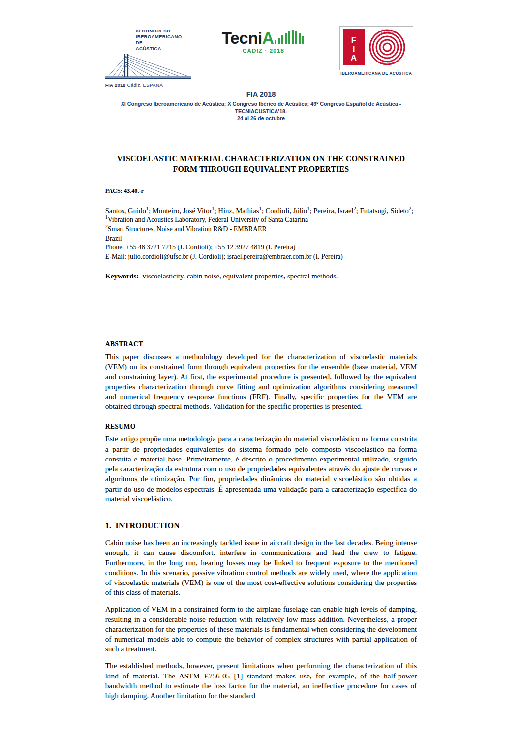XI CONGRESO IBEROAMERICANO DE ACÚSTICA
FIA 2018 Cádiz, ESPAÑA
TecniA
CÁDIZ · 2018
F I A FEDERACIÓN ACÚSTICA
IBEROAMERICANA DE ACÚSTICA
FIA 2018
XI Congreso Iberoamericano de Acústica; X Congreso Ibérico de Acústica; 49º Congreso Español de Acústica -TECNIACUSTICA’18-
24 al 26 de octubre
VISCOELASTIC MATERIAL CHARACTERIZATION ON THE CONSTRAINED
FORM THROUGH EQUIVALENT PROPERTIES
PACS: 43.40.-r
Santos, Guido1; Monteiro, José Vitor1; Hinz, Mathias1; Cordioli, Júlio1; Pereira, Israel2; Futatsugi, Sideto2;
1Vibration and Acoustics Laboratory, Federal University of Santa Catarina
2Smart Structures, Noise and Vibration R&D - EMBRAER
Brazil
Phone: +55 48 3721 7215 (J. Cordioli); +55 12 3927 4819 (I. Pereira)
E-Mail: julio.cordioli@ufsc.br (J. Cordioli); israel.pereira@embraer.com.br (I. Pereira)
Keywords: viscoelasticity, cabin noise, equivalent properties, spectral methods.
ABSTRACT
This paper discusses a methodology developed for the characterization of viscoelastic materials (VEM) on its constrained form through equivalent properties for the ensemble (base material, VEM and constraining layer). At first, the experimental procedure is presented, followed by the equivalent properties characterization through curve fitting and optimization algorithms considering measured and numerical frequency response functions (FRF). Finally, specific properties for the VEM are obtained through spectral methods. Validation for the specific properties is presented.
RESUMO
Este artigo propõe uma metodologia para a caracterização do material viscoelástico na forma constrita a partir de propriedades equivalentes do sistema formado pelo composto viscoelástico na forma constrita e material base. Primeiramente, é descrito o procedimento experimental utilizado, seguido pela caracterização da estrutura com o uso de propriedades equivalentes através do ajuste de curvas e algoritmos de otimização. Por fim, propriedades dinâmicas do material viscoelástico são obtidas a partir do uso de modelos espectrais. É apresentada uma validação para a caracterização específica do material viscoelástico.
1. INTRODUCTION
Cabin noise has been an increasingly tackled issue in aircraft design in the last decades. Being intense enough, it can cause discomfort, interfere in communications and lead the crew to fatigue. Furthermore, in the long run, hearing losses may be linked to frequent exposure to the mentioned conditions. In this scenario, passive vibration control methods are widely used, where the application of viscoelastic materials (VEM) is one of the most cost-effective solutions considering the properties of this class of materials.
Application of VEM in a constrained form to the airplane fuselage can enable high levels of damping, resulting in a considerable noise reduction with relatively low mass addition. Nevertheless, a proper characterization for the properties of these materials is fundamental when considering the development of numerical models able to compute the behavior of complex structures with partial application of such a treatment.
The established methods, however, present limitations when performing the characterization of this kind of material. The ASTM E756-05 [1] standard makes use, for example, of the half-power bandwidth method to estimate the loss factor for the material, an ineffective procedure for cases of high damping. Another limitation for the standard